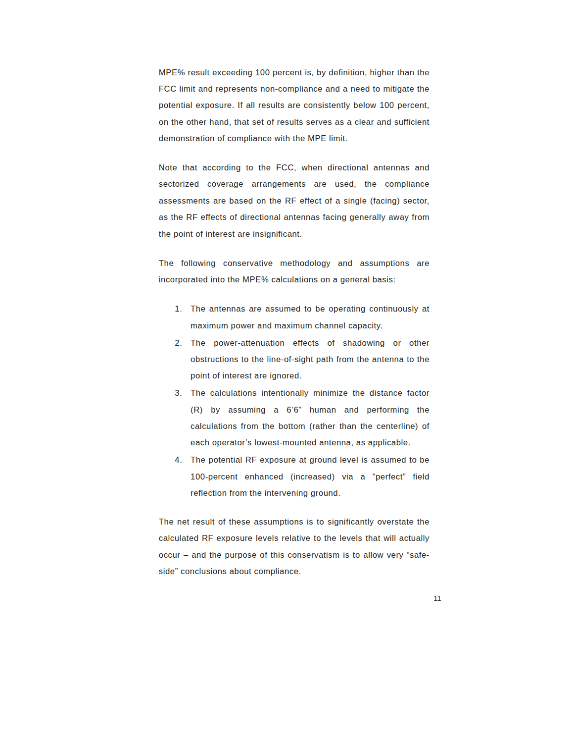MPE% result exceeding 100 percent is, by definition, higher than the FCC limit and represents non-compliance and a need to mitigate the potential exposure. If all results are consistently below 100 percent, on the other hand, that set of results serves as a clear and sufficient demonstration of compliance with the MPE limit.
Note that according to the FCC, when directional antennas and sectorized coverage arrangements are used, the compliance assessments are based on the RF effect of a single (facing) sector, as the RF effects of directional antennas facing generally away from the point of interest are insignificant.
The following conservative methodology and assumptions are incorporated into the MPE% calculations on a general basis:
The antennas are assumed to be operating continuously at maximum power and maximum channel capacity.
The power-attenuation effects of shadowing or other obstructions to the line-of-sight path from the antenna to the point of interest are ignored.
The calculations intentionally minimize the distance factor (R) by assuming a 6’6” human and performing the calculations from the bottom (rather than the centerline) of each operator’s lowest-mounted antenna, as applicable.
The potential RF exposure at ground level is assumed to be 100-percent enhanced (increased) via a “perfect” field reflection from the intervening ground.
The net result of these assumptions is to significantly overstate the calculated RF exposure levels relative to the levels that will actually occur – and the purpose of this conservatism is to allow very “safe-side” conclusions about compliance.
11